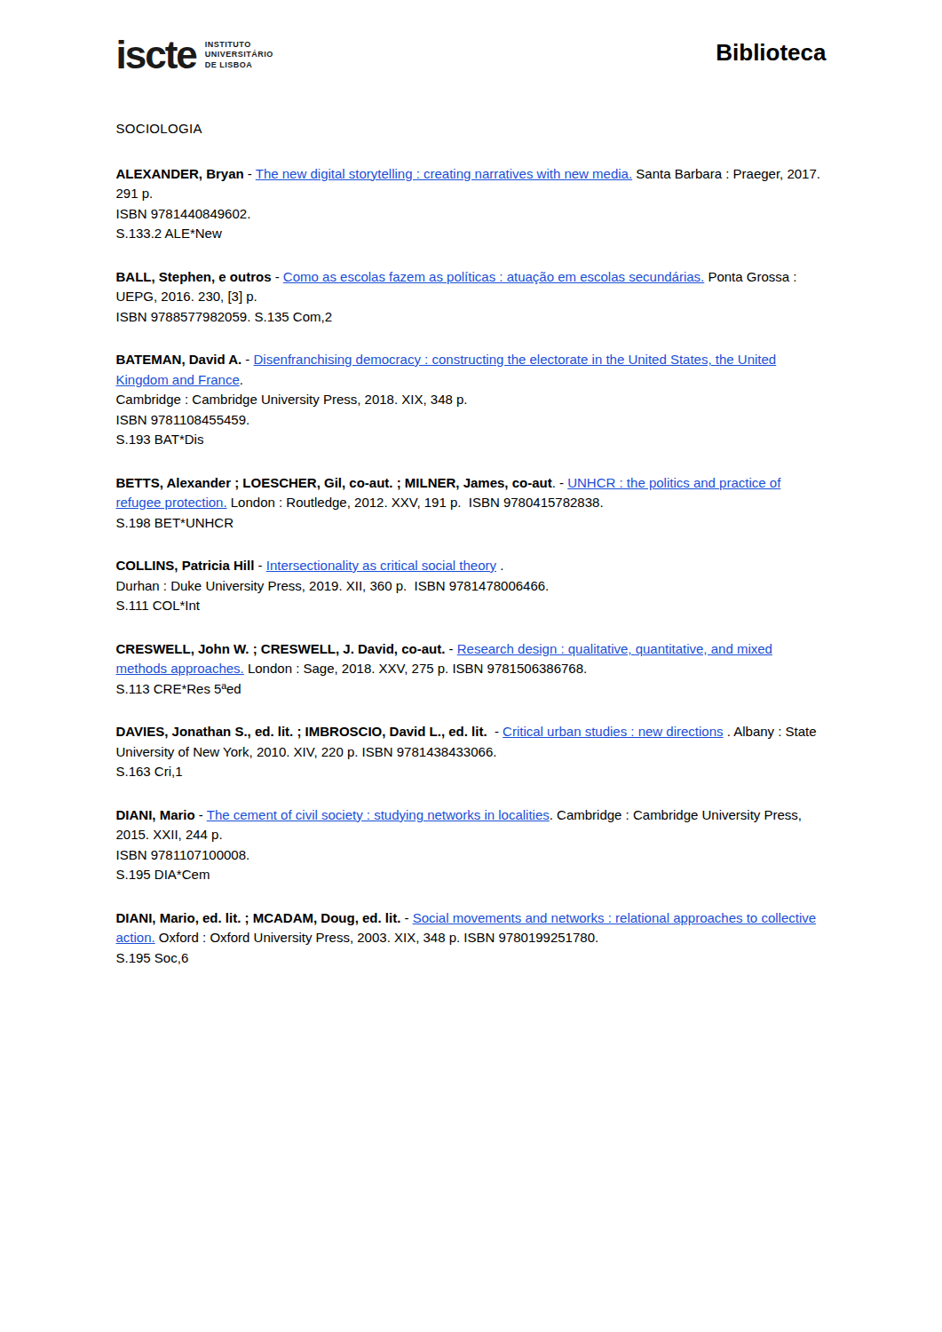iscte
Instituto
Universitário
de Lisboa
Biblioteca
Sociologia
ALEXANDER, Bryan - The new digital storytelling : creating narratives with new media. Santa Barbara : Praeger, 2017. 291 p.
ISBN 9781440849602.
S.133.2 ALE*New
BALL, Stephen, e outros - Como as escolas fazem as políticas : atuação em escolas secundárias. Ponta Grossa : UEPG, 2016. 230, [3] p.
ISBN 9788577982059. S.135 Com,2
BATEMAN, David A. - Disenfranchising democracy : constructing the electorate in the United States, the United Kingdom and France.
Cambridge : Cambridge University Press, 2018. XIX, 348 p.
ISBN 9781108455459.
S.193 BAT*Dis
BETTS, Alexander ; LOESCHER, Gil, co-aut. ; MILNER, James, co-aut. - UNHCR : the politics and practice of refugee protection. London : Routledge, 2012. XXV, 191 p. ISBN 9780415782838.
S.198 BET*UNHCR
COLLINS, Patricia Hill - Intersectionality as critical social theory .
Durhan : Duke University Press, 2019. XII, 360 p. ISBN 9781478006466.
S.111 COL*Int
CRESWELL, John W. ; CRESWELL, J. David, co-aut. - Research design : qualitative, quantitative, and mixed methods approaches. London : Sage, 2018. XXV, 275 p. ISBN 9781506386768.
S.113 CRE*Res 5ªed
DAVIES, Jonathan S., ed. lit. ; IMBROSCIO, David L., ed. lit. - Critical urban studies : new directions . Albany : State University of New York, 2010. XIV, 220 p. ISBN 9781438433066.
S.163 Cri,1
DIANI, Mario - The cement of civil society : studying networks in localities. Cambridge : Cambridge University Press, 2015. XXII, 244 p.
ISBN 9781107100008.
S.195 DIA*Cem
DIANI, Mario, ed. lit. ; MCADAM, Doug, ed. lit. - Social movements and networks : relational approaches to collective action. Oxford : Oxford University Press, 2003. XIX, 348 p. ISBN 9780199251780.
S.195 Soc,6